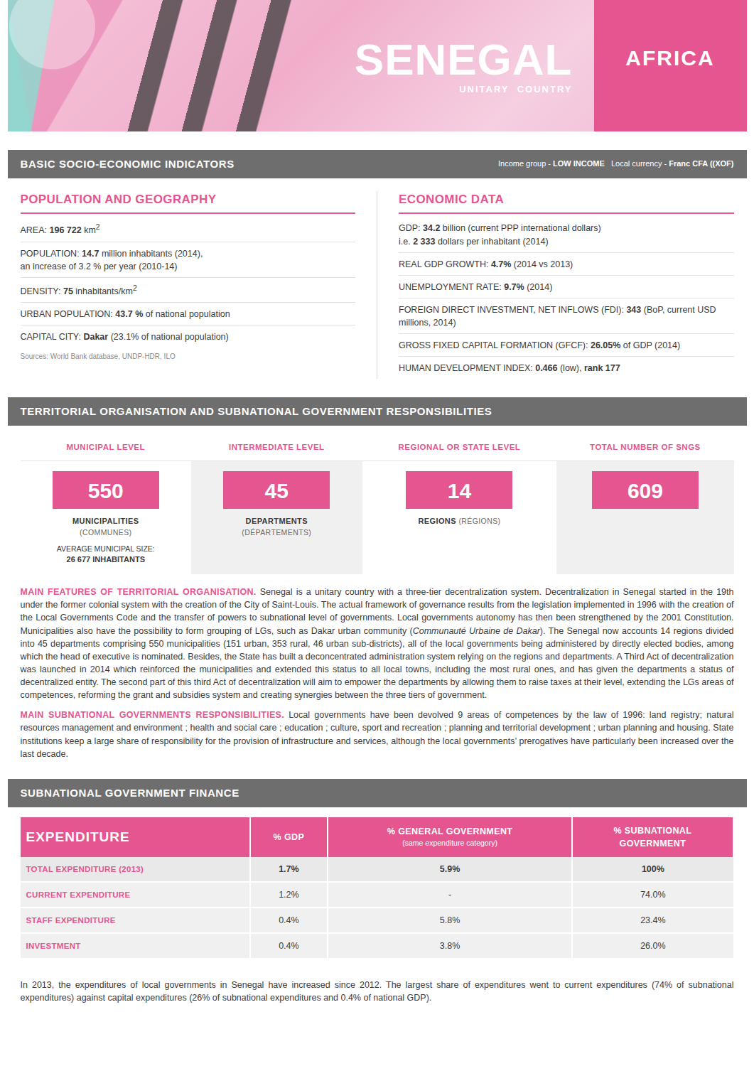SENEGAL UNITARY COUNTRY
AFRICA
BASIC SOCIO-ECONOMIC INDICATORS Income group - LOW INCOME Local currency - Franc CFA ((XOF)
POPULATION AND GEOGRAPHY
AREA: 196 722 km2
POPULATION: 14.7 million inhabitants (2014),
an increase of 3.2 % per year (2010-14)
DENSITY: 75 inhabitants/km2
URBAN POPULATION: 43.7 % of national population
CAPITAL CITY: Dakar (23.1% of national population)
Sources: World Bank database, UNDP-HDR, ILO
ECONOMIC DATA
GDP: 34.2 billion (current PPP international dollars)
i.e. 2 333 dollars per inhabitant (2014)
REAL GDP GROWTH: 4.7% (2014 vs 2013)
UNEMPLOYMENT RATE: 9.7% (2014)
FOREIGN DIRECT INVESTMENT, NET INFLOWS (FDI): 343 (BoP, current USD millions, 2014)
GROSS FIXED CAPITAL FORMATION (GFCF): 26.05% of GDP (2014)
HUMAN DEVELOPMENT INDEX: 0.466 (low), rank 177
TERRITORIAL ORGANISATION AND SUBNATIONAL GOVERNMENT RESPONSIBILITIES
| MUNICIPAL LEVEL | INTERMEDIATE LEVEL | REGIONAL OR STATE LEVEL | TOTAL NUMBER OF SNGs |
| --- | --- | --- | --- |
| 550 MUNICIPALITIES (COMMUNES) AVERAGE MUNICIPAL SIZE: 26 677 INHABITANTS | 45 DEPARTMENTS (DÉPARTEMENTS) | 14 REGIONS (RÉGIONS) | 609 |
MAIN FEATURES OF TERRITORIAL ORGANISATION. Senegal is a unitary country with a three-tier decentralization system. Decentralization in Senegal started in the 19th under the former colonial system with the creation of the City of Saint-Louis. The actual framework of governance results from the legislation implemented in 1996 with the creation of the Local Governments Code and the transfer of powers to subnational level of governments. Local governments autonomy has then been strengthened by the 2001 Constitution. Municipalities also have the possibility to form grouping of LGs, such as Dakar urban community (Communauté Urbaine de Dakar). The Senegal now accounts 14 regions divided into 45 departments comprising 550 municipalities (151 urban, 353 rural, 46 urban sub-districts), all of the local governments being administered by directly elected bodies, among which the head of executive is nominated. Besides, the State has built a deconcentrated administration system relying on the regions and departments. A Third Act of decentralization was launched in 2014 which reinforced the municipalities and extended this status to all local towns, including the most rural ones, and has given the departments a status of decentralized entity. The second part of this third Act of decentralization will aim to empower the departments by allowing them to raise taxes at their level, extending the LGs areas of competences, reforming the grant and subsidies system and creating synergies between the three tiers of government.
MAIN SUBNATIONAL GOVERNMENTS RESPONSIBILITIES. Local governments have been devolved 9 areas of competences by the law of 1996: land registry; natural resources management and environment ; health and social care ; education ; culture, sport and recreation ; planning and territorial development ; urban planning and housing. State institutions keep a large share of responsibility for the provision of infrastructure and services, although the local governments’ prerogatives have particularly been increased over the last decade.
SUBNATIONAL GOVERNMENT FINANCE
| EXPENDITURE | % GDP | % GENERAL GOVERNMENT (same expenditure category) | % SUBNATIONAL GOVERNMENT |
| --- | --- | --- | --- |
| TOTAL EXPENDITURE (2013) | 1.7% | 5.9% | 100% |
| CURRENT EXPENDITURE | 1.2% | - | 74.0% |
| STAFF EXPENDITURE | 0.4% | 5.8% | 23.4% |
| INVESTMENT | 0.4% | 3.8% | 26.0% |
In 2013, the expenditures of local governments in Senegal have increased since 2012. The largest share of expenditures went to current expenditures (74% of subnational expenditures) against capital expenditures (26% of subnational expenditures and 0.4% of national GDP).